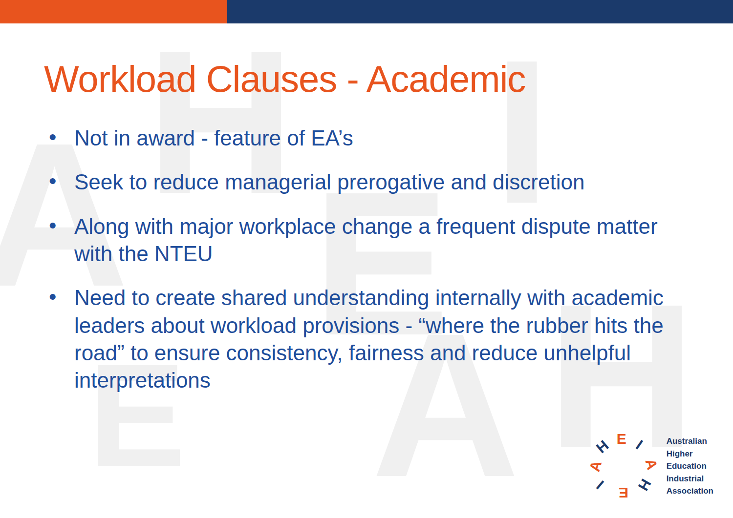A H E I A H E
Workload Clauses - Academic
Not in award - feature of EA’s
Seek to reduce managerial prerogative and discretion
Along with major workplace change a frequent dispute matter with the NTEU
Need to create shared understanding internally with academic leaders about workload provisions - “where the rubber hits the road” to ensure consistency, fairness and reduce unhelpful interpretations
A H E I A H E I
Australian
Higher
Education
Industrial
Association